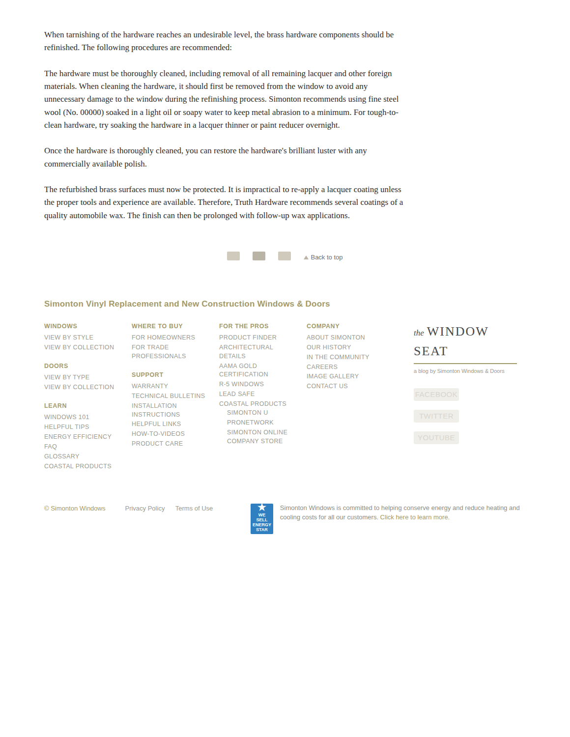When tarnishing of the hardware reaches an undesirable level, the brass hardware components should be refinished. The following procedures are recommended:
The hardware must be thoroughly cleaned, including removal of all remaining lacquer and other foreign materials. When cleaning the hardware, it should first be removed from the window to avoid any unnecessary damage to the window during the refinishing process. Simonton recommends using fine steel wool (No. 00000) soaked in a light oil or soapy water to keep metal abrasion to a minimum. For tough-to-clean hardware, try soaking the hardware in a lacquer thinner or paint reducer overnight.
Once the hardware is thoroughly cleaned, you can restore the hardware's brilliant luster with any commercially available polish.
The refurbished brass surfaces must now be protected. It is impractical to re-apply a lacquer coating unless the proper tools and experience are available. Therefore, Truth Hardware recommends several coatings of a quality automobile wax. The finish can then be prolonged with follow-up wax applications.
Back to top
Simonton Vinyl Replacement and New Construction Windows & Doors
Windows
View by Style
View by Collection
Doors
View by Type
View by Collection
Learn
Windows 101
Helpful Tips
Energy Efficiency
FAQ
Glossary
Coastal Products
Where to Buy
For Homeowners
For Trade Professionals
Support
Warranty
Technical Bulletins
Installation Instructions
Helpful Links
How-To-Videos
Product Care
For the Pros
Product Finder
Architectural Details
AAMA Gold Certification
R-5 Windows
Lead Safe
Coastal Products
Simonton U
Pronetwork
Simonton Online Company Store
Company
About Simonton
Our History
In the Community
Careers
Image Gallery
Contact Us
the WINDOW SEAT
a blog by Simonton Windows & Doors
facebook twitter YouTube
© Simonton Windows
Privacy Policy Terms of Use
★ WE SELL
ENERGY STAR
Simonton Windows is committed to helping conserve energy and reduce heating and cooling costs for all our customers. Click here to learn more.